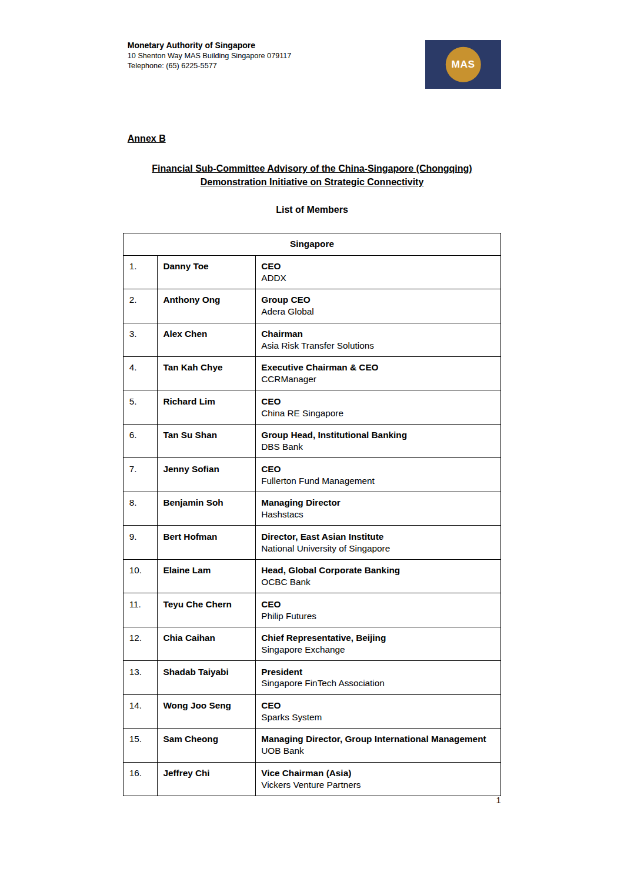Monetary Authority of Singapore
10 Shenton Way MAS Building Singapore 079117
Telephone: (65) 6225-5577
MAS
Annex B
Financial Sub-Committee Advisory of the China-Singapore (Chongqing) Demonstration Initiative on Strategic Connectivity
List of Members
| Singapore |
| --- |
| 1. | Danny Toe | CEO ADDX |
| 2. | Anthony Ong | Group CEO Adera Global |
| 3. | Alex Chen | Chairman Asia Risk Transfer Solutions |
| 4. | Tan Kah Chye | Executive Chairman & CEO CCRManager |
| 5. | Richard Lim | CEO China RE Singapore |
| 6. | Tan Su Shan | Group Head, Institutional Banking DBS Bank |
| 7. | Jenny Sofian | CEO Fullerton Fund Management |
| 8. | Benjamin Soh | Managing Director Hashstacs |
| 9. | Bert Hofman | Director, East Asian Institute National University of Singapore |
| 10. | Elaine Lam | Head, Global Corporate Banking OCBC Bank |
| 11. | Teyu Che Chern | CEO Philip Futures |
| 12. | Chia Caihan | Chief Representative, Beijing Singapore Exchange |
| 13. | Shadab Taiyabi | President Singapore FinTech Association |
| 14. | Wong Joo Seng | CEO Sparks System |
| 15. | Sam Cheong | Managing Director, Group International Management UOB Bank |
| 16. | Jeffrey Chi | Vice Chairman (Asia) Vickers Venture Partners |
1